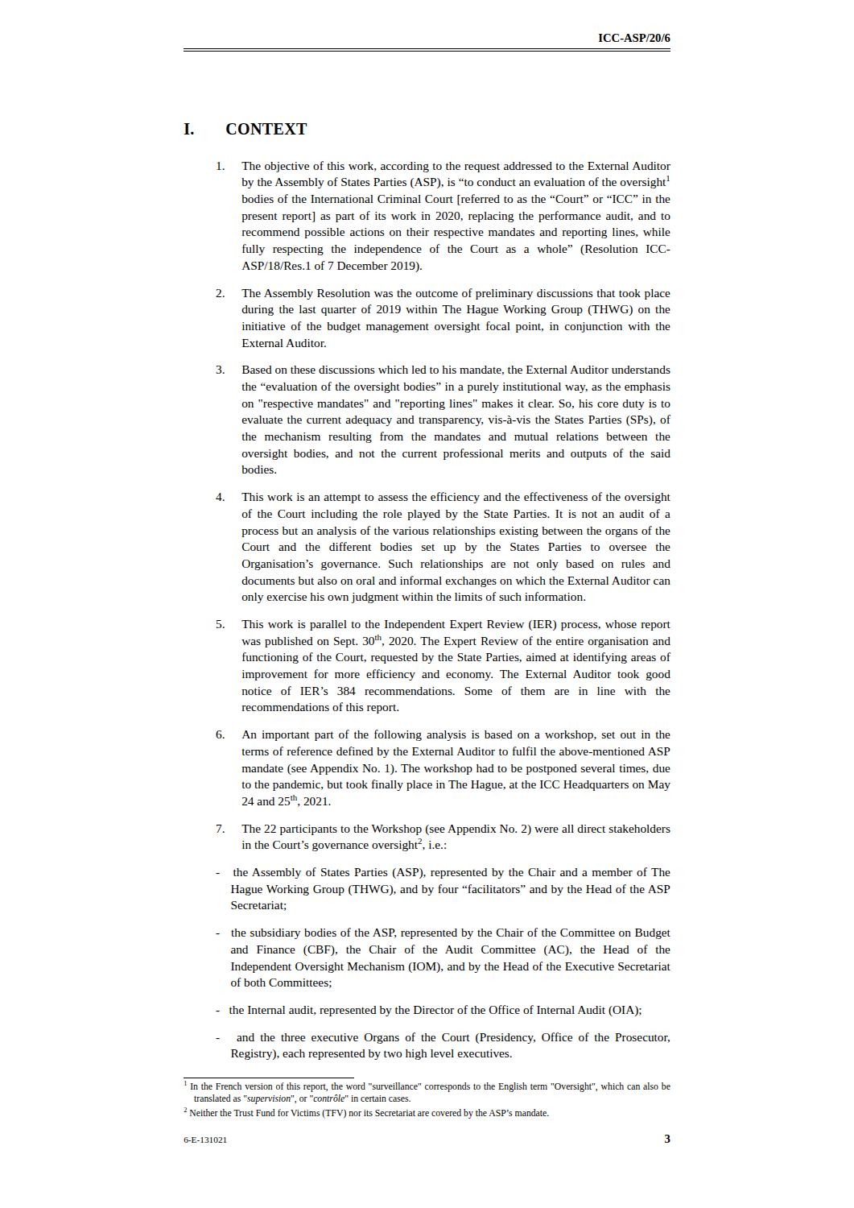ICC-ASP/20/6
I. CONTEXT
1. The objective of this work, according to the request addressed to the External Auditor by the Assembly of States Parties (ASP), is “to conduct an evaluation of the oversight1 bodies of the International Criminal Court [referred to as the “Court” or “ICC” in the present report] as part of its work in 2020, replacing the performance audit, and to recommend possible actions on their respective mandates and reporting lines, while fully respecting the independence of the Court as a whole” (Resolution ICC-ASP/18/Res.1 of 7 December 2019).
2. The Assembly Resolution was the outcome of preliminary discussions that took place during the last quarter of 2019 within The Hague Working Group (THWG) on the initiative of the budget management oversight focal point, in conjunction with the External Auditor.
3. Based on these discussions which led to his mandate, the External Auditor understands the “evaluation of the oversight bodies” in a purely institutional way, as the emphasis on "respective mandates" and "reporting lines" makes it clear. So, his core duty is to evaluate the current adequacy and transparency, vis-à-vis the States Parties (SPs), of the mechanism resulting from the mandates and mutual relations between the oversight bodies, and not the current professional merits and outputs of the said bodies.
4. This work is an attempt to assess the efficiency and the effectiveness of the oversight of the Court including the role played by the State Parties. It is not an audit of a process but an analysis of the various relationships existing between the organs of the Court and the different bodies set up by the States Parties to oversee the Organisation’s governance. Such relationships are not only based on rules and documents but also on oral and informal exchanges on which the External Auditor can only exercise his own judgment within the limits of such information.
5. This work is parallel to the Independent Expert Review (IER) process, whose report was published on Sept. 30th, 2020. The Expert Review of the entire organisation and functioning of the Court, requested by the State Parties, aimed at identifying areas of improvement for more efficiency and economy. The External Auditor took good notice of IER’s 384 recommendations. Some of them are in line with the recommendations of this report.
6. An important part of the following analysis is based on a workshop, set out in the terms of reference defined by the External Auditor to fulfil the above-mentioned ASP mandate (see Appendix No. 1). The workshop had to be postponed several times, due to the pandemic, but took finally place in The Hague, at the ICC Headquarters on May 24 and 25th, 2021.
7. The 22 participants to the Workshop (see Appendix No. 2) were all direct stakeholders in the Court’s governance oversight2, i.e.:
- the Assembly of States Parties (ASP), represented by the Chair and a member of The Hague Working Group (THWG), and by four “facilitators” and by the Head of the ASP Secretariat;
- the subsidiary bodies of the ASP, represented by the Chair of the Committee on Budget and Finance (CBF), the Chair of the Audit Committee (AC), the Head of the Independent Oversight Mechanism (IOM), and by the Head of the Executive Secretariat of both Committees;
- the Internal audit, represented by the Director of the Office of Internal Audit (OIA);
- and the three executive Organs of the Court (Presidency, Office of the Prosecutor, Registry), each represented by two high level executives.
1 In the French version of this report, the word "surveillance" corresponds to the English term "Oversight", which can also be translated as "supervision", or "contrôle" in certain cases.
2 Neither the Trust Fund for Victims (TFV) nor its Secretariat are covered by the ASP’s mandate.
6-E-131021
3